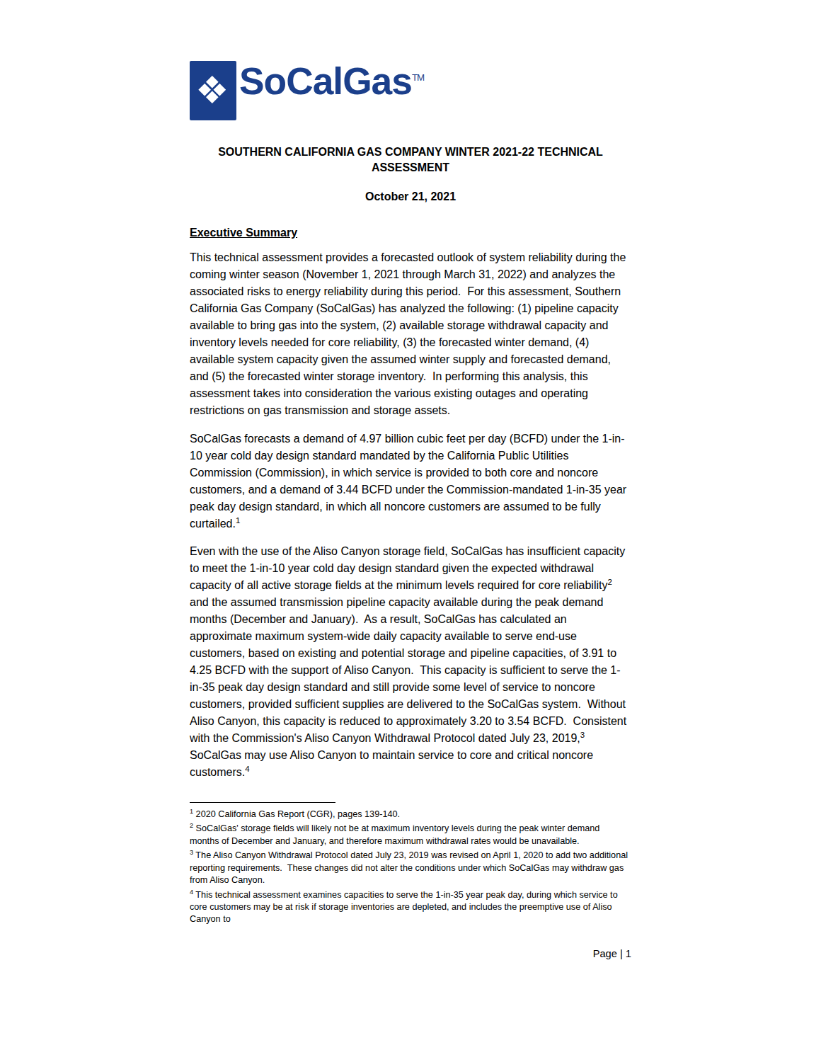❖SoCalGasTM
SOUTHERN CALIFORNIA GAS COMPANY WINTER 2021-22 TECHNICAL ASSESSMENT
October 21, 2021
Executive Summary
This technical assessment provides a forecasted outlook of system reliability during the coming winter season (November 1, 2021 through March 31, 2022) and analyzes the associated risks to energy reliability during this period. For this assessment, Southern California Gas Company (SoCalGas) has analyzed the following: (1) pipeline capacity available to bring gas into the system, (2) available storage withdrawal capacity and inventory levels needed for core reliability, (3) the forecasted winter demand, (4) available system capacity given the assumed winter supply and forecasted demand, and (5) the forecasted winter storage inventory. In performing this analysis, this assessment takes into consideration the various existing outages and operating restrictions on gas transmission and storage assets.
SoCalGas forecasts a demand of 4.97 billion cubic feet per day (BCFD) under the 1-in-10 year cold day design standard mandated by the California Public Utilities Commission (Commission), in which service is provided to both core and noncore customers, and a demand of 3.44 BCFD under the Commission-mandated 1-in-35 year peak day design standard, in which all noncore customers are assumed to be fully curtailed.1
Even with the use of the Aliso Canyon storage field, SoCalGas has insufficient capacity to meet the 1-in-10 year cold day design standard given the expected withdrawal capacity of all active storage fields at the minimum levels required for core reliability2 and the assumed transmission pipeline capacity available during the peak demand months (December and January). As a result, SoCalGas has calculated an approximate maximum system-wide daily capacity available to serve end-use customers, based on existing and potential storage and pipeline capacities, of 3.91 to 4.25 BCFD with the support of Aliso Canyon. This capacity is sufficient to serve the 1-in-35 peak day design standard and still provide some level of service to noncore customers, provided sufficient supplies are delivered to the SoCalGas system. Without Aliso Canyon, this capacity is reduced to approximately 3.20 to 3.54 BCFD. Consistent with the Commission's Aliso Canyon Withdrawal Protocol dated July 23, 2019,3 SoCalGas may use Aliso Canyon to maintain service to core and critical noncore customers.4
1 2020 California Gas Report (CGR), pages 139-140.
2 SoCalGas' storage fields will likely not be at maximum inventory levels during the peak winter demand months of December and January, and therefore maximum withdrawal rates would be unavailable.
3 The Aliso Canyon Withdrawal Protocol dated July 23, 2019 was revised on April 1, 2020 to add two additional reporting requirements. These changes did not alter the conditions under which SoCalGas may withdraw gas from Aliso Canyon.
4 This technical assessment examines capacities to serve the 1-in-35 year peak day, during which service to core customers may be at risk if storage inventories are depleted, and includes the preemptive use of Aliso Canyon to
Page | 1